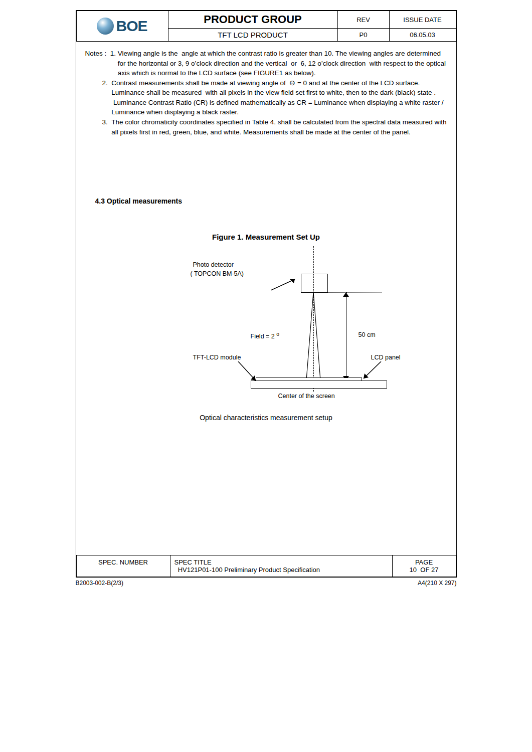| BOE | PRODUCT GROUP | REV | ISSUE DATE |
| TFT LCD PRODUCT | P0 | 06.05.03 |
Notes : 1. Viewing angle is the angle at which the contrast ratio is greater than 10. The viewing angles are determined for the horizontal or 3, 9 o’clock direction and the vertical or 6, 12 o’clock direction with respect to the optical axis which is normal to the LCD surface (see FIGURE1 as below).
2. Contrast measurements shall be made at viewing angle of ⊖ = 0 and at the center of the LCD surface. Luminance shall be measured with all pixels in the view field set first to white, then to the dark (black) state .
Luminance Contrast Ratio (CR) is defined mathematically as CR = Luminance when displaying a white raster / Luminance when displaying a black raster.
3. The color chromaticity coordinates specified in Table 4. shall be calculated from the spectral data measured with all pixels first in red, green, blue, and white. Measurements shall be made at the center of the panel.
4.3 Optical measurements
Figure 1. Measurement Set Up
Photo detector
( TOPCON BM-5A)
Field = 2 o
50 cm
TFT-LCD module
LCD panel
Center of the screen
Optical characteristics measurement setup
| SPEC. NUMBER | SPEC TITLE HV121P01-100 Preliminary Product Specification | PAGE 10 OF 27 |
B2003-002-B(2/3) A4(210 X 297)